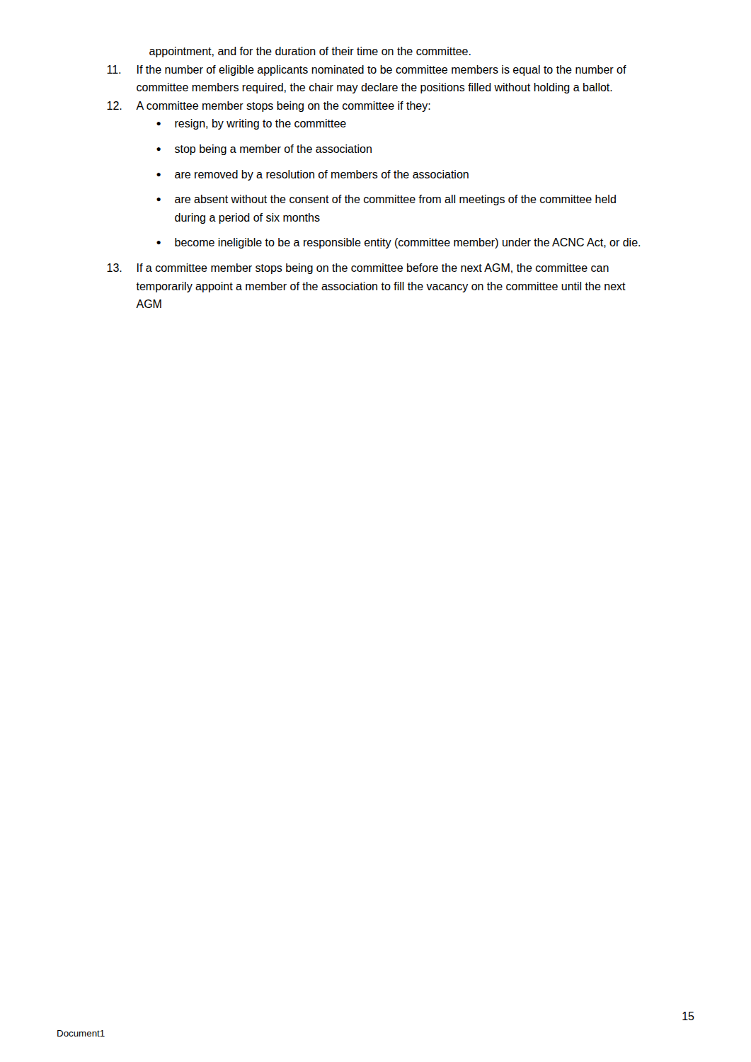appointment, and for the duration of their time on the committee.
If the number of eligible applicants nominated to be committee members is equal to the number of committee members required, the chair may declare the positions filled without holding a ballot.
A committee member stops being on the committee if they:
resign, by writing to the committee
stop being a member of the association
are removed by a resolution of members of the association
are absent without the consent of the committee from all meetings of the committee held during a period of six months
become ineligible to be a responsible entity (committee member) under the ACNC Act, or die.
If a committee member stops being on the committee before the next AGM, the committee can temporarily appoint a member of the association to fill the vacancy on the committee until the next AGM
15
Document1